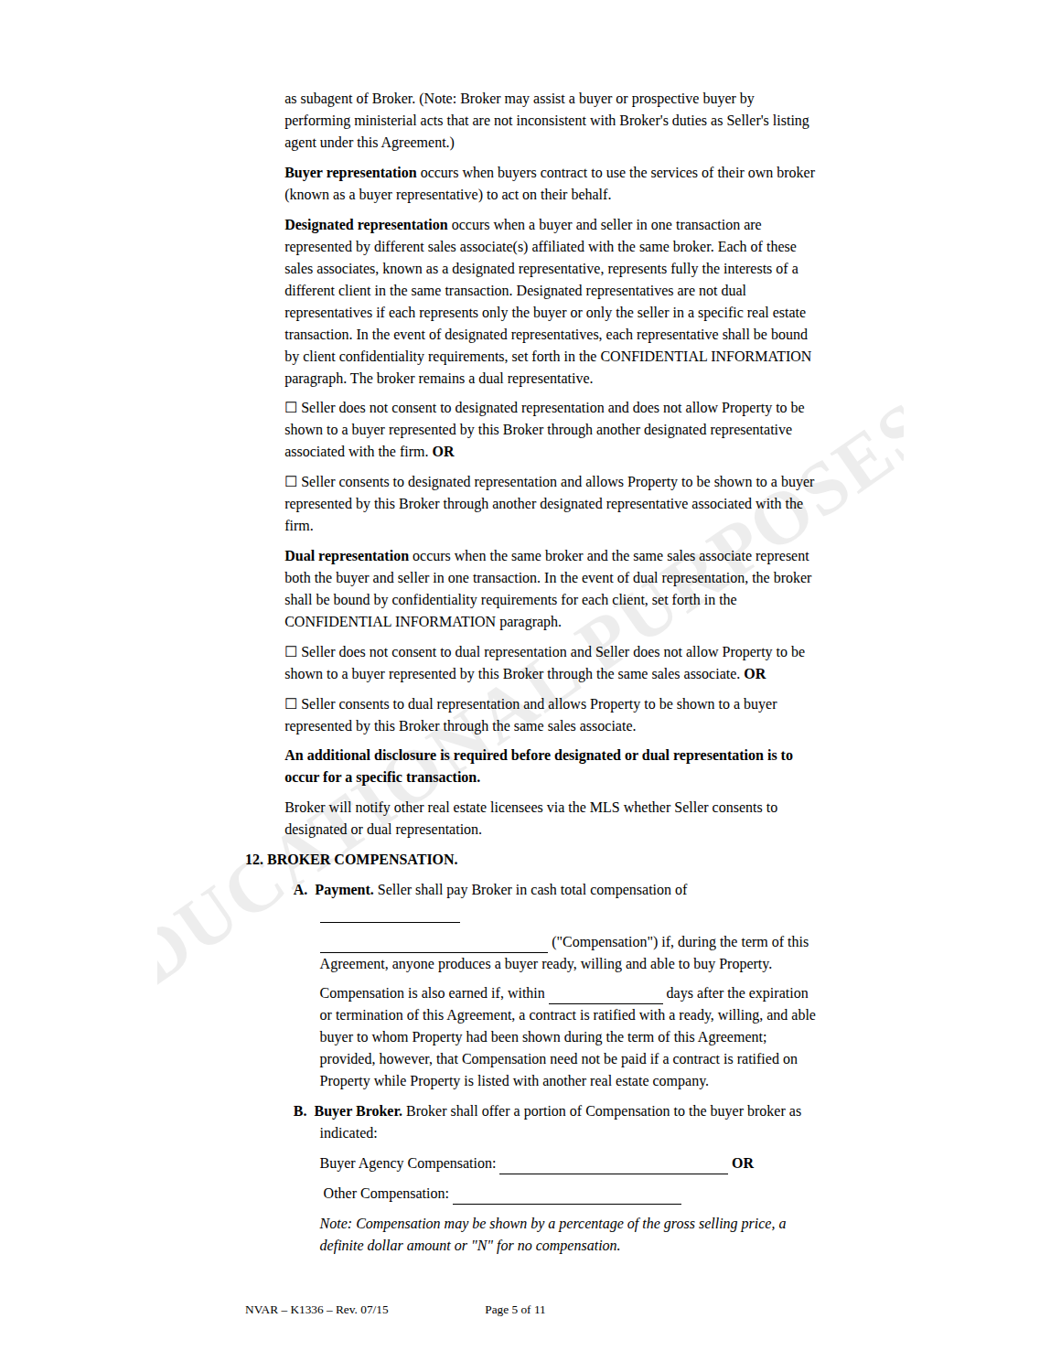FOR EDUCATIONAL PURPOSES ONLY
as subagent of Broker. (Note: Broker may assist a buyer or prospective buyer by performing ministerial acts that are not inconsistent with Broker's duties as Seller's listing agent under this Agreement.)
Buyer representation occurs when buyers contract to use the services of their own broker (known as a buyer representative) to act on their behalf.
Designated representation occurs when a buyer and seller in one transaction are represented by different sales associate(s) affiliated with the same broker. Each of these sales associates, known as a designated representative, represents fully the interests of a different client in the same transaction. Designated representatives are not dual representatives if each represents only the buyer or only the seller in a specific real estate transaction. In the event of designated representatives, each representative shall be bound by client confidentiality requirements, set forth in the CONFIDENTIAL INFORMATION paragraph. The broker remains a dual representative.
☐ Seller does not consent to designated representation and does not allow Property to be shown to a buyer represented by this Broker through another designated representative associated with the firm. OR
☐ Seller consents to designated representation and allows Property to be shown to a buyer represented by this Broker through another designated representative associated with the firm.
Dual representation occurs when the same broker and the same sales associate represent both the buyer and seller in one transaction. In the event of dual representation, the broker shall be bound by confidentiality requirements for each client, set forth in the CONFIDENTIAL INFORMATION paragraph.
☐ Seller does not consent to dual representation and Seller does not allow Property to be shown to a buyer represented by this Broker through the same sales associate. OR
☐ Seller consents to dual representation and allows Property to be shown to a buyer represented by this Broker through the same sales associate.
An additional disclosure is required before designated or dual representation is to occur for a specific transaction.
Broker will notify other real estate licensees via the MLS whether Seller consents to designated or dual representation.
12. BROKER COMPENSATION.
A. Payment. Seller shall pay Broker in cash total compensation of
("Compensation") if, during the term of this Agreement, anyone produces a buyer ready, willing and able to buy Property.
Compensation is also earned if, within days after the expiration or termination of this Agreement, a contract is ratified with a ready, willing, and able buyer to whom Property had been shown during the term of this Agreement; provided, however, that Compensation need not be paid if a contract is ratified on Property while Property is listed with another real estate company.
B. Buyer Broker. Broker shall offer a portion of Compensation to the buyer broker as indicated:
Buyer Agency Compensation: OR
Other Compensation:
Note: Compensation may be shown by a percentage of the gross selling price, a definite dollar amount or "N" for no compensation.
NVAR – K1336 – Rev. 07/15 Page 5 of 11